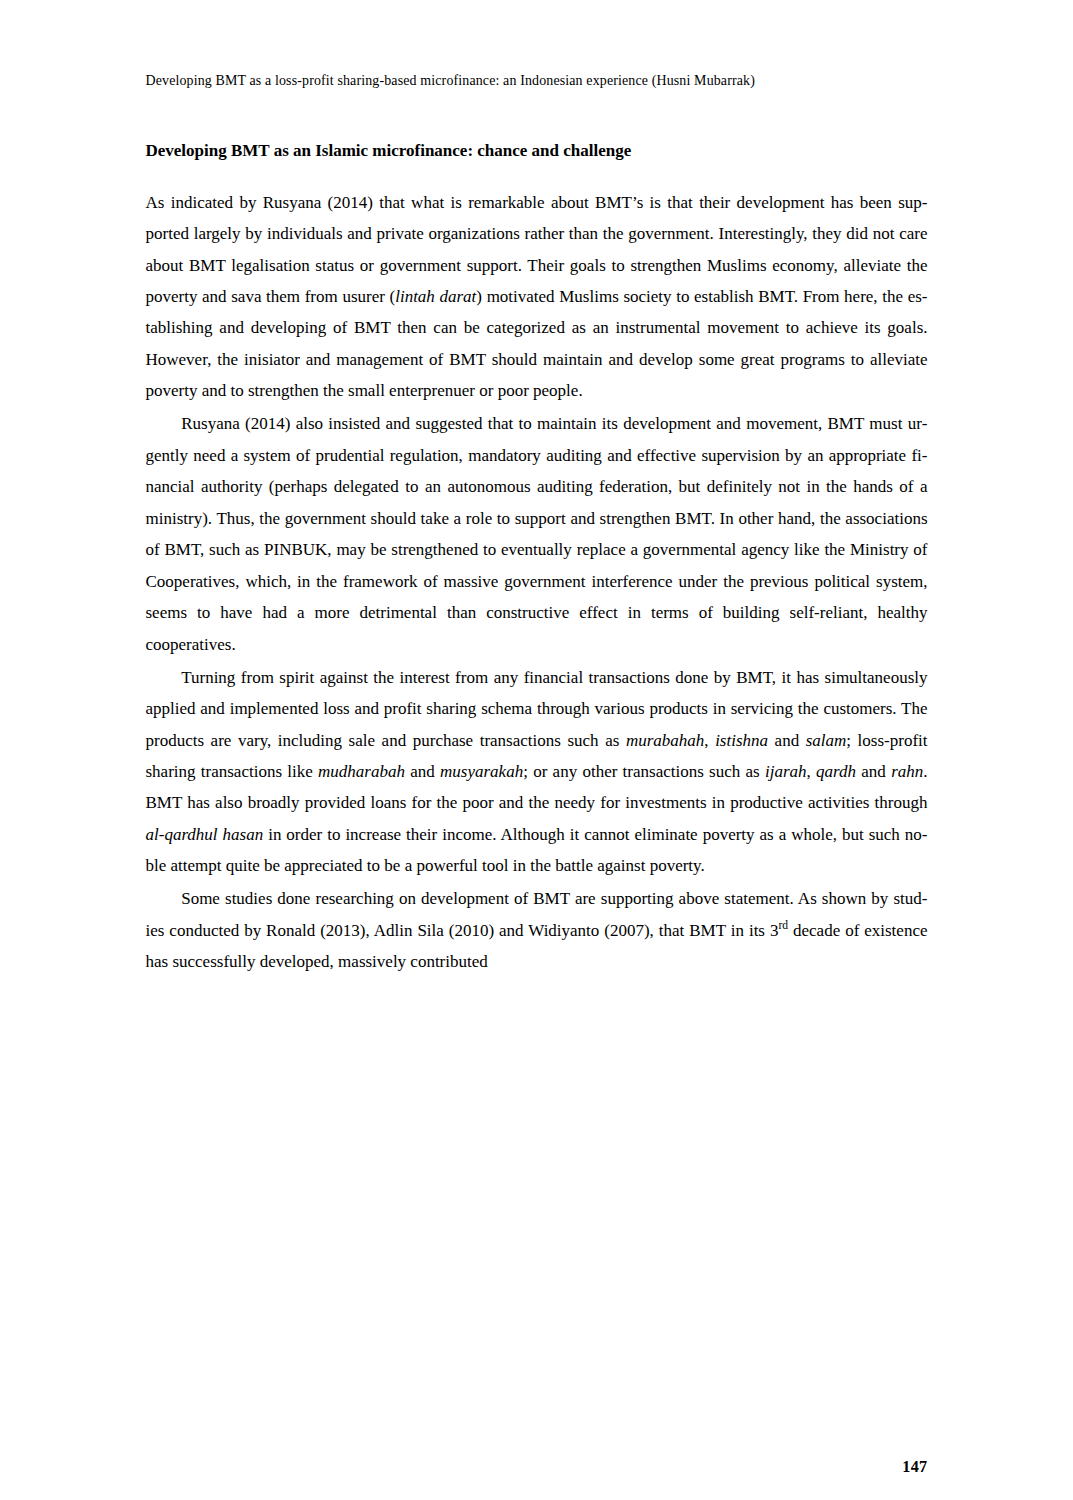Developing BMT as a loss-profit sharing-based microfinance: an Indonesian experience (Husni Mubarrak)
Developing BMT as an Islamic microfinance: chance and challenge
As indicated by Rusyana (2014) that what is remarkable about BMT’s is that their development has been supported largely by individuals and private organizations rather than the government. Interestingly, they did not care about BMT legalisation status or government support. Their goals to strengthen Muslims economy, alleviate the poverty and sava them from usurer (lintah darat) motivated Muslims society to establish BMT. From here, the establishing and developing of BMT then can be categorized as an instrumental movement to achieve its goals. However, the inisiator and management of BMT should maintain and develop some great programs to alleviate poverty and to strengthen the small enterprenuer or poor people.
Rusyana (2014) also insisted and suggested that to maintain its development and movement, BMT must urgently need a system of prudential regulation, mandatory auditing and effective supervision by an appropriate financial authority (perhaps delegated to an autonomous auditing federation, but definitely not in the hands of a ministry). Thus, the government should take a role to support and strengthen BMT. In other hand, the associations of BMT, such as PINBUK, may be strengthened to eventually replace a governmental agency like the Ministry of Cooperatives, which, in the framework of massive government interference under the previous political system, seems to have had a more detrimental than constructive effect in terms of building self-reliant, healthy cooperatives.
Turning from spirit against the interest from any financial transactions done by BMT, it has simultaneously applied and implemented loss and profit sharing schema through various products in servicing the customers. The products are vary, including sale and purchase transactions such as murabahah, istishna and salam; loss-profit sharing transactions like mudharabah and musyarakah; or any other transactions such as ijarah, qardh and rahn. BMT has also broadly provided loans for the poor and the needy for investments in productive activities through al-qardhul hasan in order to increase their income. Although it cannot eliminate poverty as a whole, but such noble attempt quite be appreciated to be a powerful tool in the battle against poverty.
Some studies done researching on development of BMT are supporting above statement. As shown by studies conducted by Ronald (2013), Adlin Sila (2010) and Widiyanto (2007), that BMT in its 3rd decade of existence has successfully developed, massively contributed
147